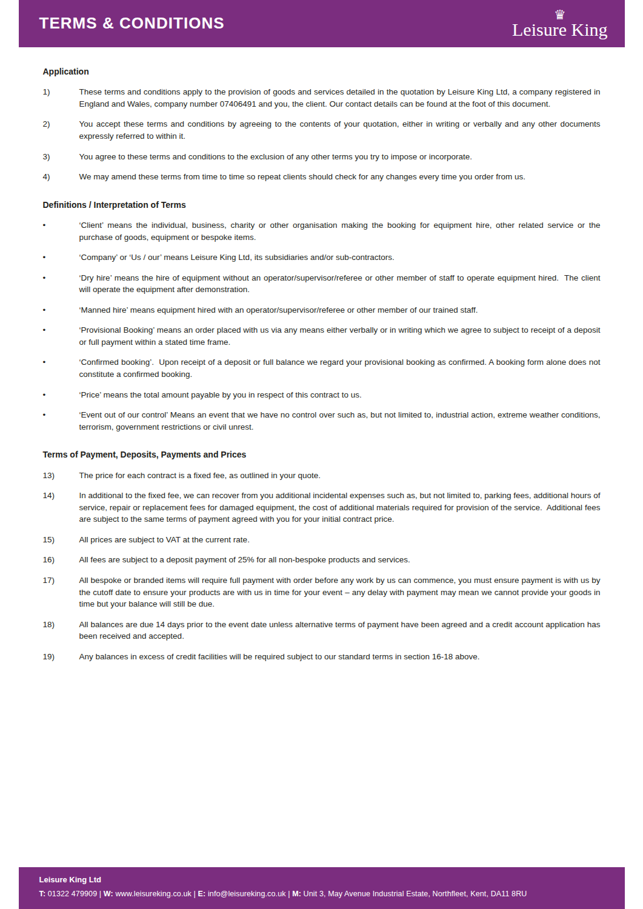Terms & Conditions
♛ Leisure King
Application
1) These terms and conditions apply to the provision of goods and services detailed in the quotation by Leisure King Ltd, a company registered in England and Wales, company number 07406491 and you, the client. Our contact details can be found at the foot of this document.
2) You accept these terms and conditions by agreeing to the contents of your quotation, either in writing or verbally and any other documents expressly referred to within it.
3) You agree to these terms and conditions to the exclusion of any other terms you try to impose or incorporate.
4) We may amend these terms from time to time so repeat clients should check for any changes every time you order from us.
Definitions / Interpretation of Terms
• ‘Client’ means the individual, business, charity or other organisation making the booking for equipment hire, other related service or the purchase of goods, equipment or bespoke items.
• ‘Company’ or ‘Us / our’ means Leisure King Ltd, its subsidiaries and/or sub-contractors.
• ‘Dry hire’ means the hire of equipment without an operator/supervisor/referee or other member of staff to operate equipment hired. The client will operate the equipment after demonstration.
• ‘Manned hire’ means equipment hired with an operator/supervisor/referee or other member of our trained staff.
• ‘Provisional Booking’ means an order placed with us via any means either verbally or in writing which we agree to subject to receipt of a deposit or full payment within a stated time frame.
• ‘Confirmed booking’. Upon receipt of a deposit or full balance we regard your provisional booking as confirmed. A booking form alone does not constitute a confirmed booking.
• ‘Price’ means the total amount payable by you in respect of this contract to us.
• ‘Event out of our control’ Means an event that we have no control over such as, but not limited to, industrial action, extreme weather conditions, terrorism, government restrictions or civil unrest.
Terms of Payment, Deposits, Payments and Prices
13) The price for each contract is a fixed fee, as outlined in your quote.
14) In additional to the fixed fee, we can recover from you additional incidental expenses such as, but not limited to, parking fees, additional hours of service, repair or replacement fees for damaged equipment, the cost of additional materials required for provision of the service. Additional fees are subject to the same terms of payment agreed with you for your initial contract price.
15) All prices are subject to VAT at the current rate.
16) All fees are subject to a deposit payment of 25% for all non-bespoke products and services.
17) All bespoke or branded items will require full payment with order before any work by us can commence, you must ensure payment is with us by the cutoff date to ensure your products are with us in time for your event – any delay with payment may mean we cannot provide your goods in time but your balance will still be due.
18) All balances are due 14 days prior to the event date unless alternative terms of payment have been agreed and a credit account application has been received and accepted.
19) Any balances in excess of credit facilities will be required subject to our standard terms in section 16-18 above.
Leisure King Ltd
T: 01322 479909 | W: www.leisureking.co.uk | E: info@leisureking.co.uk | M: Unit 3, May Avenue Industrial Estate, Northfleet, Kent, DA11 8RU